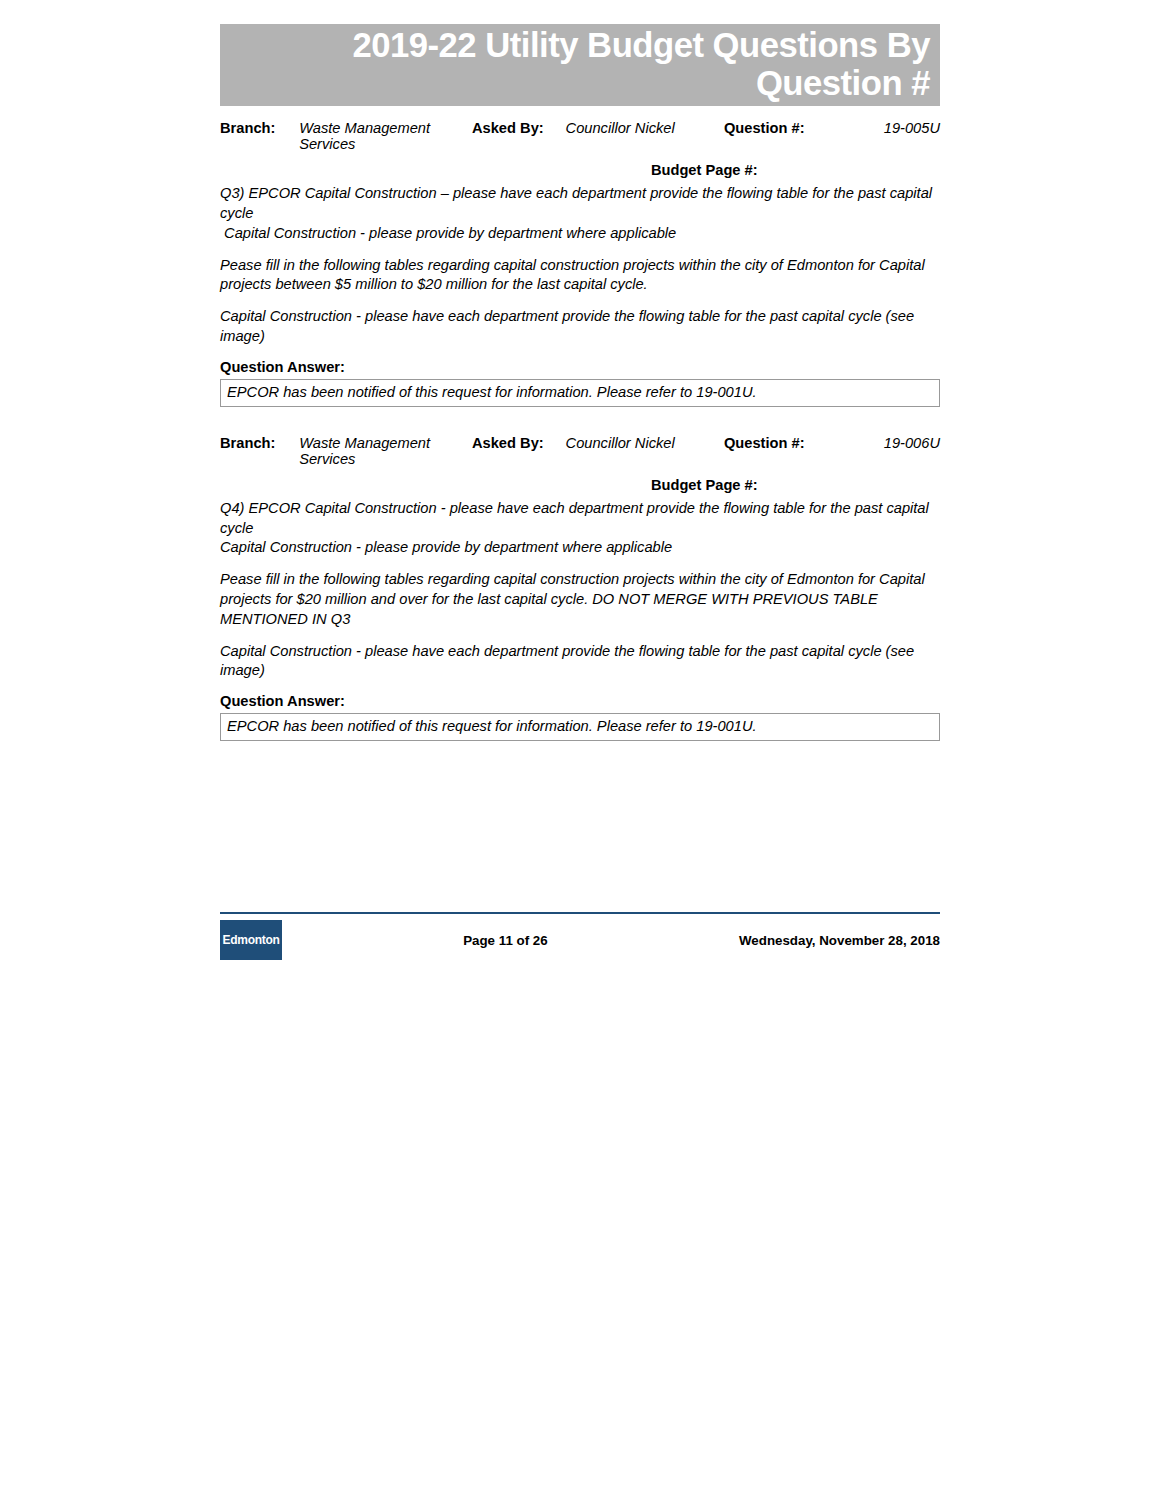2019-22 Utility Budget Questions By Question #
| Branch: | Waste Management Services | Asked By: | Councillor Nickel | Question #: | 19-005U |
Budget Page #:
Q3) EPCOR Capital Construction – please have each department provide the flowing table for the past capital cycle
Capital Construction - please provide by department where applicable
Pease fill in the following tables regarding capital construction projects within the city of Edmonton for Capital projects between $5 million to $20 million for the last capital cycle.
Capital Construction - please have each department provide the flowing table for the past capital cycle (see image)
Question Answer:
EPCOR has been notified of this request for information. Please refer to 19-001U.
| Branch: | Waste Management Services | Asked By: | Councillor Nickel | Question #: | 19-006U |
Budget Page #:
Q4) EPCOR Capital Construction - please have each department provide the flowing table for the past capital cycle
Capital Construction - please provide by department where applicable
Pease fill in the following tables regarding capital construction projects within the city of Edmonton for Capital projects for $20 million and over for the last capital cycle. DO NOT MERGE WITH PREVIOUS TABLE MENTIONED IN Q3
Capital Construction - please have each department provide the flowing table for the past capital cycle (see image)
Question Answer:
EPCOR has been notified of this request for information. Please refer to 19-001U.
Edmonton
Page 11 of 26
Wednesday, November 28, 2018